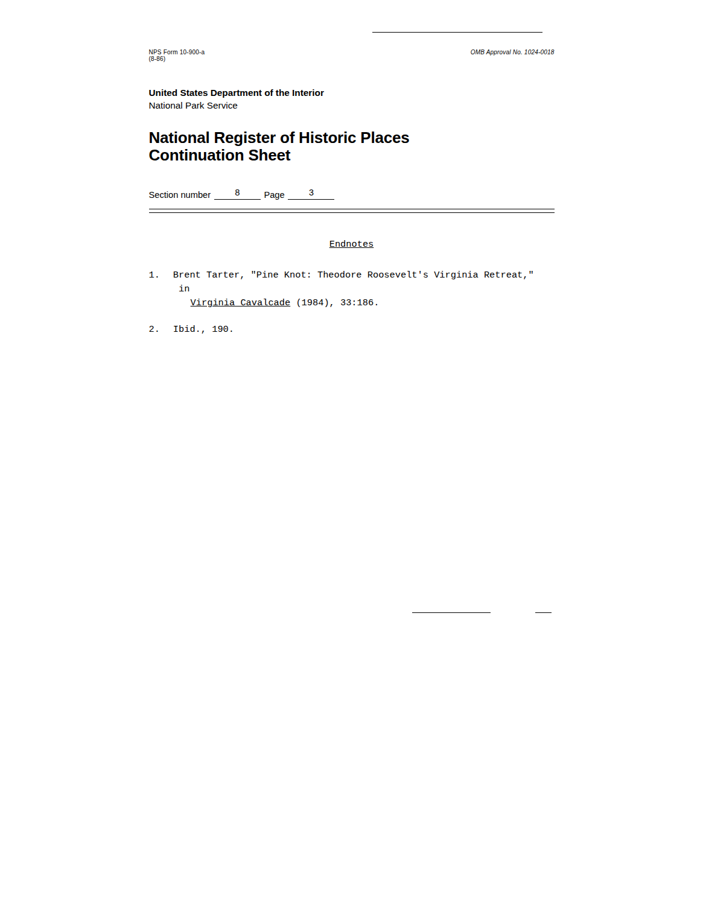NPS Form 10-900-a
(8-86)
OMB Approval No. 1024-0018
United States Department of the Interior
National Park Service
National Register of Historic Places
Continuation Sheet
Section number 8 Page 3
Endnotes
1.
Brent Tarter, "Pine Knot: Theodore Roosevelt's Virginia Retreat," in Virginia Cavalcade (1984), 33:186.
2.
Ibid., 190.